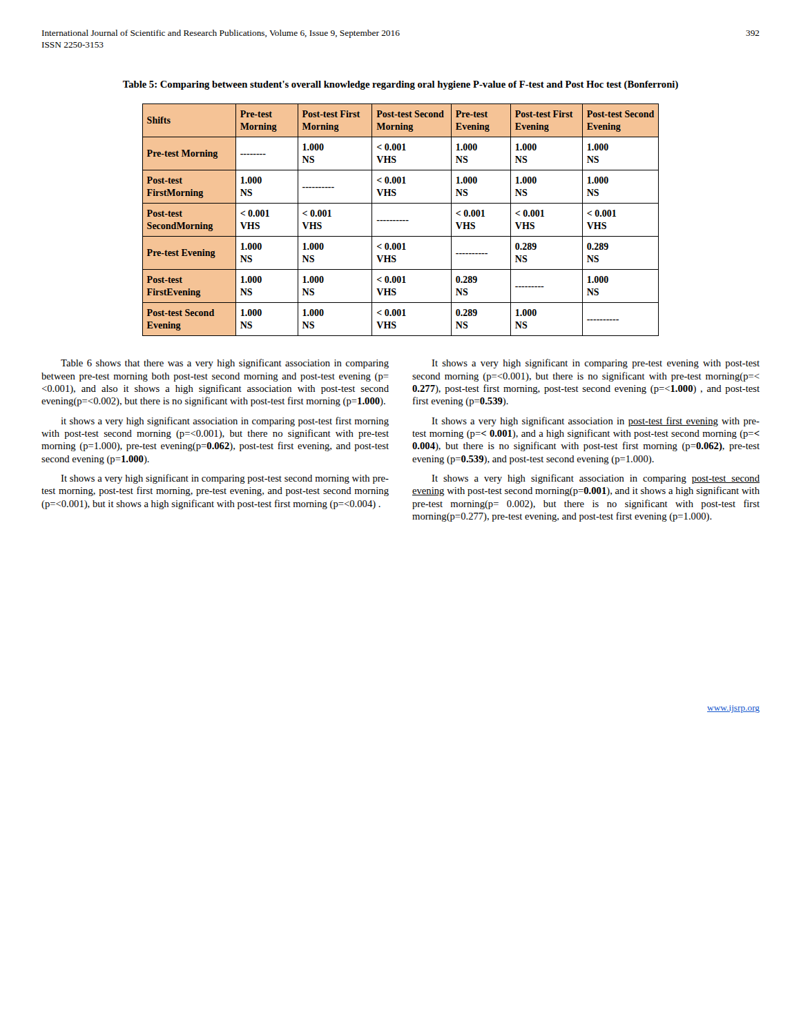International Journal of Scientific and Research Publications, Volume 6, Issue 9, September 2016
ISSN 2250-3153
392
Table 5: Comparing between student's overall knowledge regarding oral hygiene P-value of F-test and Post Hoc test (Bonferroni)
| Shifts | Pre-test Morning | Post-test First Morning | Post-test Second Morning | Pre-test Evening | Post-test First Evening | Post-test Second Evening |
| --- | --- | --- | --- | --- | --- | --- |
| Pre-test Morning | -------- | 1.000 NS | < 0.001 VHS | 1.000 NS | 1.000 NS | 1.000 NS |
| Post-test FirstMorning | 1.000 NS | ---------- | < 0.001 VHS | 1.000 NS | 1.000 NS | 1.000 NS |
| Post-test SecondMorning | < 0.001 VHS | < 0.001 VHS | ---------- | < 0.001 VHS | < 0.001 VHS | < 0.001 VHS |
| Pre-test Evening | 1.000 NS | 1.000 NS | < 0.001 VHS | ---------- | 0.289 NS | 0.289 NS |
| Post-test FirstEvening | 1.000 NS | 1.000 NS | < 0.001 VHS | 0.289 NS | --------- | 1.000 NS |
| Post-test Second Evening | 1.000 NS | 1.000 NS | < 0.001 VHS | 0.289 NS | 1.000 NS | ---------- |
Table 6 shows that there was a very high significant association in comparing between pre-test morning both post-test second morning and post-test evening (p=<0.001), and also it shows a high significant association with post-test second evening(p=<0.002), but there is no significant with post-test first morning (p=1.000).
it shows a very high significant association in comparing post-test first morning with post-test second morning (p=<0.001), but there no significant with pre-test morning (p=1.000), pre-test evening(p=0.062), post-test first evening, and post-test second evening (p=1.000).
It shows a very high significant in comparing post-test second morning with pre-test morning, post-test first morning, pre-test evening, and post-test second morning (p=<0.001), but it shows a high significant with post-test first morning (p=<0.004) .
It shows a very high significant in comparing pre-test evening with post-test second morning (p=<0.001), but there is no significant with pre-test morning(p=< 0.277), post-test first morning, post-test second evening (p=<1.000) , and post-test first evening (p=0.539).
It shows a very high significant association in post-test first evening with pre-test morning (p=< 0.001), and a high significant with post-test second morning (p=< 0.004), but there is no significant with post-test first morning (p=0.062), pre-test evening (p=0.539), and post-test second evening (p=1.000).
It shows a very high significant association in comparing post-test second evening with post-test second morning(p=0.001), and it shows a high significant with pre-test morning(p= 0.002), but there is no significant with post-test first morning(p=0.277), pre-test evening, and post-test first evening (p=1.000).
www.ijsrp.org